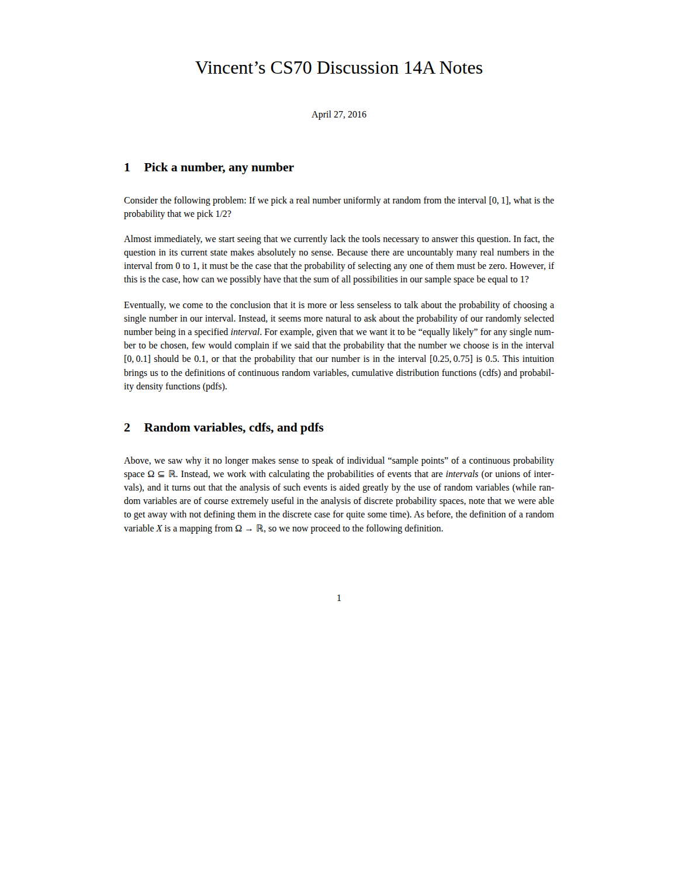Vincent’s CS70 Discussion 14A Notes
April 27, 2016
1 Pick a number, any number
Consider the following problem: If we pick a real number uniformly at random from the interval [0, 1], what is the probability that we pick 1/2?
Almost immediately, we start seeing that we currently lack the tools necessary to answer this question. In fact, the question in its current state makes absolutely no sense. Because there are uncountably many real numbers in the interval from 0 to 1, it must be the case that the probability of selecting any one of them must be zero. However, if this is the case, how can we possibly have that the sum of all possibilities in our sample space be equal to 1?
Eventually, we come to the conclusion that it is more or less senseless to talk about the probability of choosing a single number in our interval. Instead, it seems more natural to ask about the probability of our randomly selected number being in a specified interval. For example, given that we want it to be “equally likely” for any single number to be chosen, few would complain if we said that the probability that the number we choose is in the interval [0, 0.1] should be 0.1, or that the probability that our number is in the interval [0.25, 0.75] is 0.5. This intuition brings us to the definitions of continuous random variables, cumulative distribution functions (cdfs) and probability density functions (pdfs).
2 Random variables, cdfs, and pdfs
Above, we saw why it no longer makes sense to speak of individual “sample points” of a continuous probability space Ω ⊆ ℝ. Instead, we work with calculating the probabilities of events that are intervals (or unions of intervals), and it turns out that the analysis of such events is aided greatly by the use of random variables (while random variables are of course extremely useful in the analysis of discrete probability spaces, note that we were able to get away with not defining them in the discrete case for quite some time). As before, the definition of a random variable X is a mapping from Ω → ℝ, so we now proceed to the following definition.
1